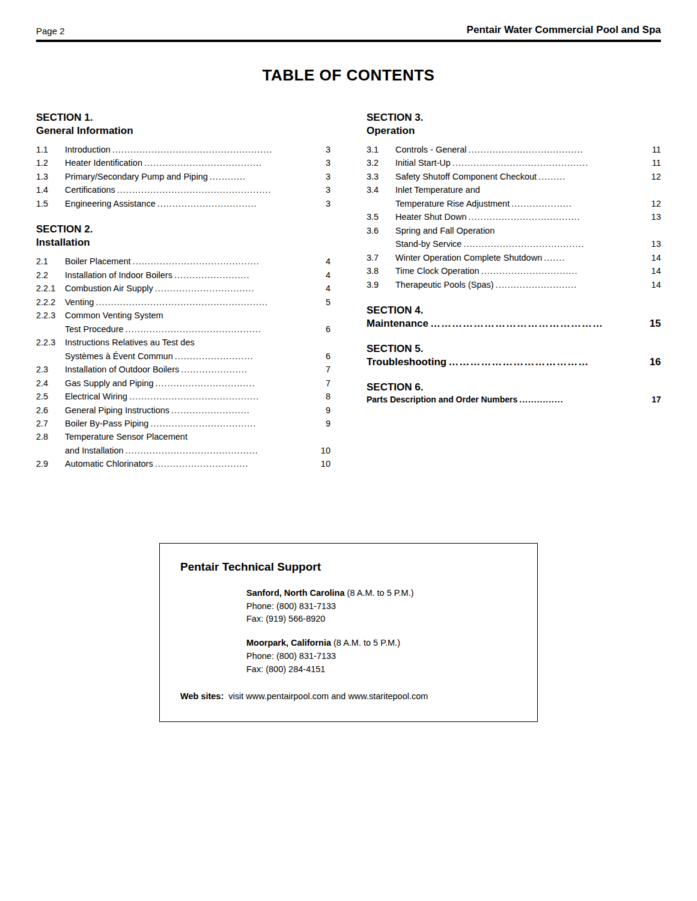Page 2 Pentair Water Commercial Pool and Spa
TABLE OF CONTENTS
SECTION 1.
General Information
1.1 Introduction..................................................... 3
1.2 Heater Identification....................................... 3
1.3 Primary/Secondary Pump and Piping............ 3
1.4 Certifications................................................... 3
1.5 Engineering Assistance................................. 3
SECTION 2.
Installation
2.1 Boiler Placement.......................................... 4
2.2 Installation of Indoor Boilers......................... 4
2.2.1 Combustion Air Supply................................. 4
2.2.2 Venting......................................................... 5
2.2.3 Common Venting System
Test Procedure............................................. 6
2.2.3 Instructions Relatives au Test des
Systèmes à Évent Commun.......................... 6
2.3 Installation of Outdoor Boilers...................... 7
2.4 Gas Supply and Piping................................. 7
2.5 Electrical Wiring........................................... 8
2.6 General Piping Instructions.......................... 9
2.7 Boiler By-Pass Piping................................... 9
2.8 Temperature Sensor Placement
and Installation............................................ 10
2.9 Automatic Chlorinators............................... 10
SECTION 3.
Operation
3.1 Controls - General...................................... 11
3.2 Initial Start-Up............................................. 11
3.3 Safety Shutoff Component Checkout......... 12
3.4 Inlet Temperature and
Temperature Rise Adjustment.................... 12
3.5 Heater Shut Down..................................... 13
3.6 Spring and Fall Operation
Stand-by Service........................................ 13
3.7 Winter Operation Complete Shutdown....... 14
3.8 Time Clock Operation................................ 14
3.9 Therapeutic Pools (Spas)........................... 14
SECTION 4.
Maintenance………………………………………… 15
SECTION 5.
Troubleshooting………………………………… 16
SECTION 6.
Parts Description and Order Numbers............... 17
Pentair Technical Support
Sanford, North Carolina (8 A.M. to 5 P.M.)
Phone: (800) 831-7133
Fax: (919) 566-8920
Moorpark, California (8 A.M. to 5 P.M.)
Phone: (800) 831-7133
Fax: (800) 284-4151
Web sites: visit www.pentairpool.com and www.staritepool.com